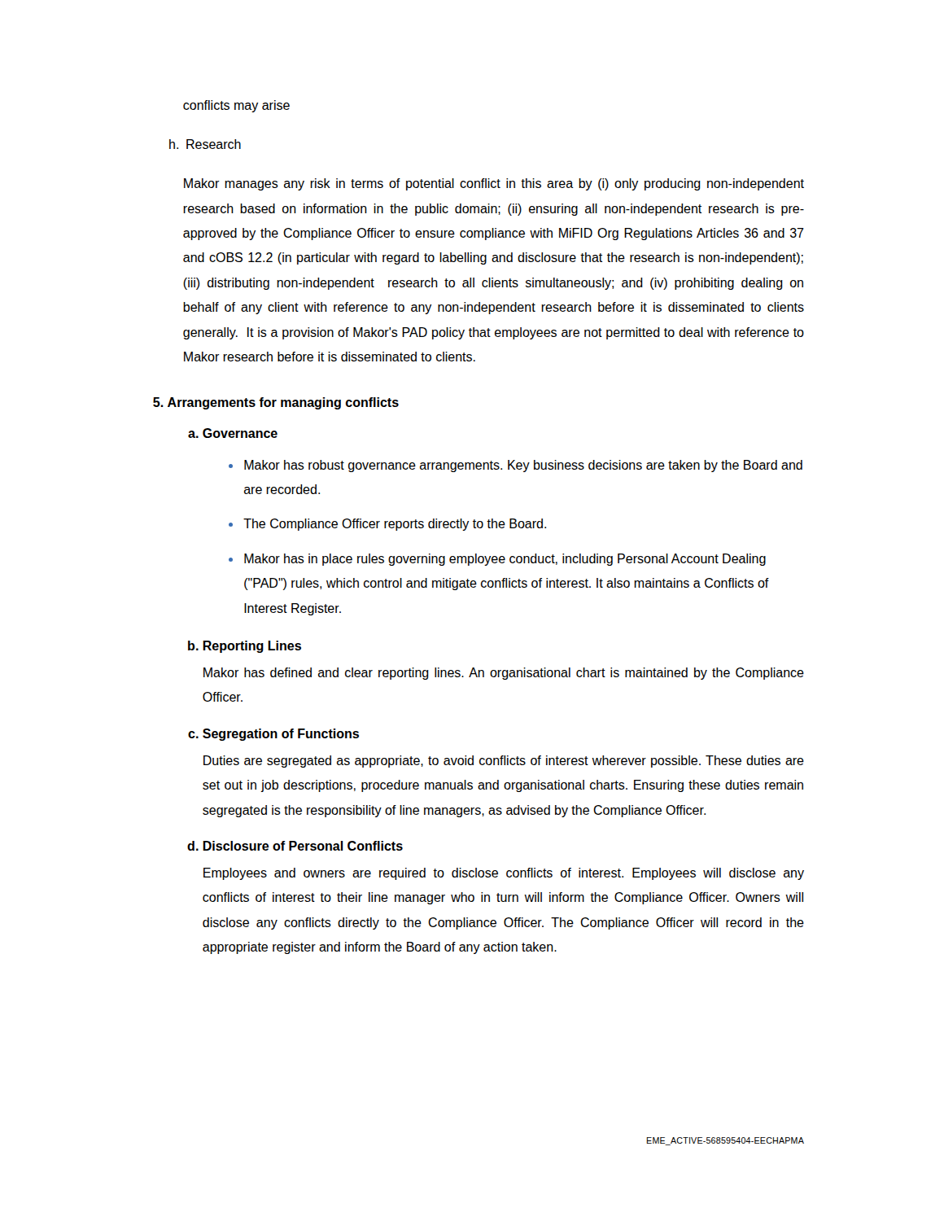conflicts may arise
Research
Makor manages any risk in terms of potential conflict in this area by (i) only producing non-independent research based on information in the public domain; (ii) ensuring all non-independent research is pre-approved by the Compliance Officer to ensure compliance with MiFID Org Regulations Articles 36 and 37 and cOBS 12.2 (in particular with regard to labelling and disclosure that the research is non-independent); (iii) distributing non-independent research to all clients simultaneously; and (iv) prohibiting dealing on behalf of any client with reference to any non-independent research before it is disseminated to clients generally. It is a provision of Makor's PAD policy that employees are not permitted to deal with reference to Makor research before it is disseminated to clients.
Arrangements for managing conflicts
Governance
Makor has robust governance arrangements. Key business decisions are taken by the Board and are recorded.
The Compliance Officer reports directly to the Board.
Makor has in place rules governing employee conduct, including Personal Account Dealing ("PAD") rules, which control and mitigate conflicts of interest. It also maintains a Conflicts of Interest Register.
Reporting Lines
Makor has defined and clear reporting lines. An organisational chart is maintained by the Compliance Officer.
Segregation of Functions
Duties are segregated as appropriate, to avoid conflicts of interest wherever possible. These duties are set out in job descriptions, procedure manuals and organisational charts. Ensuring these duties remain segregated is the responsibility of line managers, as advised by the Compliance Officer.
Disclosure of Personal Conflicts
Employees and owners are required to disclose conflicts of interest. Employees will disclose any conflicts of interest to their line manager who in turn will inform the Compliance Officer. Owners will disclose any conflicts directly to the Compliance Officer. The Compliance Officer will record in the appropriate register and inform the Board of any action taken.
EME_ACTIVE-568595404-EECHAPMA